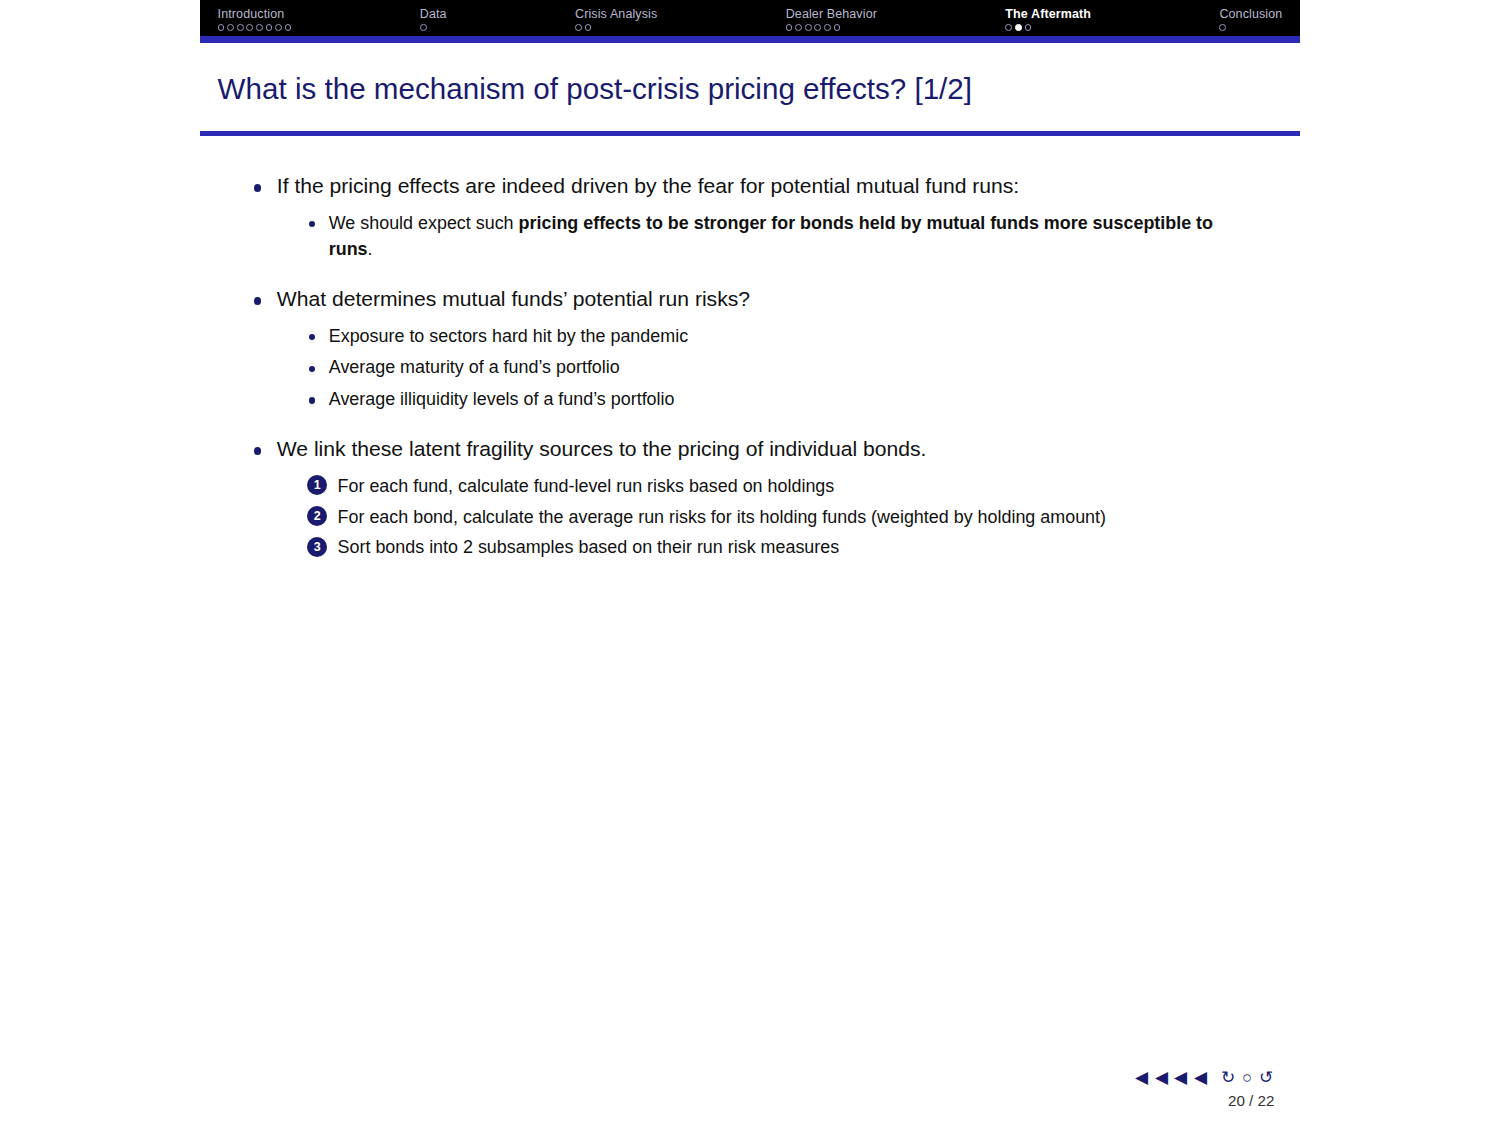Introduction
Data
Crisis Analysis
Dealer Behavior
The Aftermath
Conclusion
What is the mechanism of post-crisis pricing effects? [1/2]
If the pricing effects are indeed driven by the fear for potential mutual fund runs:
We should expect such pricing effects to be stronger for bonds held by mutual funds more susceptible to runs.
What determines mutual funds’ potential run risks?
Exposure to sectors hard hit by the pandemic
Average maturity of a fund’s portfolio
Average illiquidity levels of a fund’s portfolio
We link these latent fragility sources to the pricing of individual bonds.
For each fund, calculate fund-level run risks based on holdings
For each bond, calculate the average run risks for its holding funds (weighted by holding amount)
Sort bonds into 2 subsamples based on their run risk measures
◀◀◀◀ ↻○↺
20 / 22